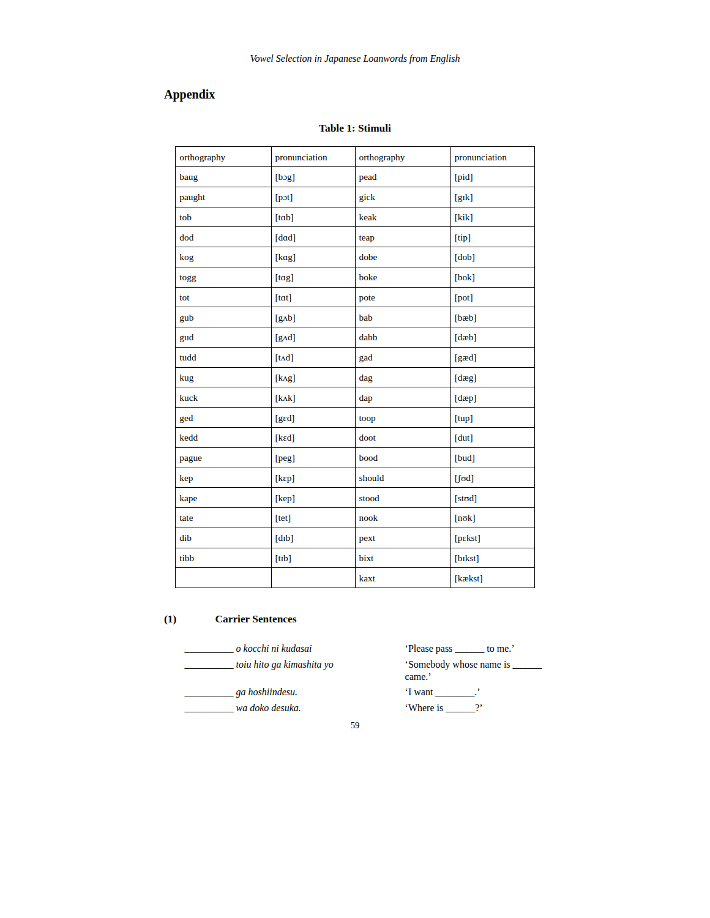Vowel Selection in Japanese Loanwords from English
Appendix
Table 1: Stimuli
| orthography | pronunciation | orthography | pronunciation |
| baug | [bɔg] | pead | [pid] |
| paught | [pɔt] | gick | [gɪk] |
| tob | [tɑb] | keak | [kik] |
| dod | [dɑd] | teap | [tip] |
| kog | [kɑg] | dobe | [dob] |
| togg | [tɑg] | boke | [bok] |
| tot | [tɑt] | pote | [pot] |
| gub | [gʌb] | bab | [bæb] |
| gud | [gʌd] | dabb | [dæb] |
| tudd | [tʌd] | gad | [gæd] |
| kug | [kʌg] | dag | [dæg] |
| kuck | [kʌk] | dap | [dæp] |
| ged | [gɛd] | toop | [tup] |
| kedd | [kɛd] | doot | [dut] |
| pague | [peg] | bood | [bud] |
| kep | [kɛp] | should | [ʃʊd] |
| kape | [kep] | stood | [stʊd] |
| tate | [tet] | nook | [nʊk] |
| dib | [dɪb] | pext | [pɛkst] |
| tibb | [tɪb] | bixt | [bɪkst] |
| | | kaxt | [kækst] |
(1) Carrier Sentences
| __________ o kocchi ni kudasai | ‘Please pass ______ to me.’ |
| __________ toiu hito ga kimashita yo | ‘Somebody whose name is ______ came.’ |
| __________ ga hoshiindesu. | ‘I want ________.’ |
| __________ wa doko desuka. | ‘Where is ______?’ |
59